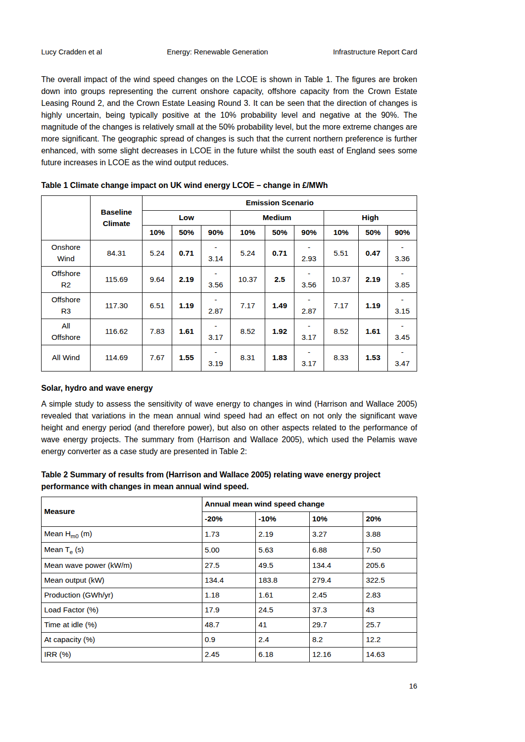Lucy Cradden et al Energy: Renewable Generation Infrastructure Report Card
The overall impact of the wind speed changes on the LCOE is shown in Table 1. The figures are broken down into groups representing the current onshore capacity, offshore capacity from the Crown Estate Leasing Round 2, and the Crown Estate Leasing Round 3. It can be seen that the direction of changes is highly uncertain, being typically positive at the 10% probability level and negative at the 90%. The magnitude of the changes is relatively small at the 50% probability level, but the more extreme changes are more significant. The geographic spread of changes is such that the current northern preference is further enhanced, with some slight decreases in LCOE in the future whilst the south east of England sees some future increases in LCOE as the wind output reduces.
Table 1 Climate change impact on UK wind energy LCOE – change in £/MWh
| | Baseline Climate | Emission Scenario |
| --- | --- | --- |
| Low | Medium | High |
| 10% | 50% | 90% | 10% | 50% | 90% | 10% | 50% | 90% |
| Onshore Wind | 84.31 | 5.24 | 0.71 | - 3.14 | 5.24 | 0.71 | - 2.93 | 5.51 | 0.47 | - 3.36 |
| Offshore R2 | 115.69 | 9.64 | 2.19 | - 3.56 | 10.37 | 2.5 | - 3.56 | 10.37 | 2.19 | - 3.85 |
| Offshore R3 | 117.30 | 6.51 | 1.19 | - 2.87 | 7.17 | 1.49 | - 2.87 | 7.17 | 1.19 | - 3.15 |
| All Offshore | 116.62 | 7.83 | 1.61 | - 3.17 | 8.52 | 1.92 | - 3.17 | 8.52 | 1.61 | - 3.45 |
| All Wind | 114.69 | 7.67 | 1.55 | - 3.19 | 8.31 | 1.83 | - 3.17 | 8.33 | 1.53 | - 3.47 |
Solar, hydro and wave energy
A simple study to assess the sensitivity of wave energy to changes in wind (Harrison and Wallace 2005) revealed that variations in the mean annual wind speed had an effect on not only the significant wave height and energy period (and therefore power), but also on other aspects related to the performance of wave energy projects. The summary from (Harrison and Wallace 2005), which used the Pelamis wave energy converter as a case study are presented in Table 2:
Table 2 Summary of results from (Harrison and Wallace 2005) relating wave energy project performance with changes in mean annual wind speed.
| Measure | Annual mean wind speed change |
| --- | --- |
| -20% | -10% | 10% | 20% |
| Mean H m0 (m) | 1.73 | 2.19 | 3.27 | 3.88 |
| Mean T e (s) | 5.00 | 5.63 | 6.88 | 7.50 |
| Mean wave power (kW/m) | 27.5 | 49.5 | 134.4 | 205.6 |
| Mean output (kW) | 134.4 | 183.8 | 279.4 | 322.5 |
| Production (GWh/yr) | 1.18 | 1.61 | 2.45 | 2.83 |
| Load Factor (%) | 17.9 | 24.5 | 37.3 | 43 |
| Time at idle (%) | 48.7 | 41 | 29.7 | 25.7 |
| At capacity (%) | 0.9 | 2.4 | 8.2 | 12.2 |
| IRR (%) | 2.45 | 6.18 | 12.16 | 14.63 |
16